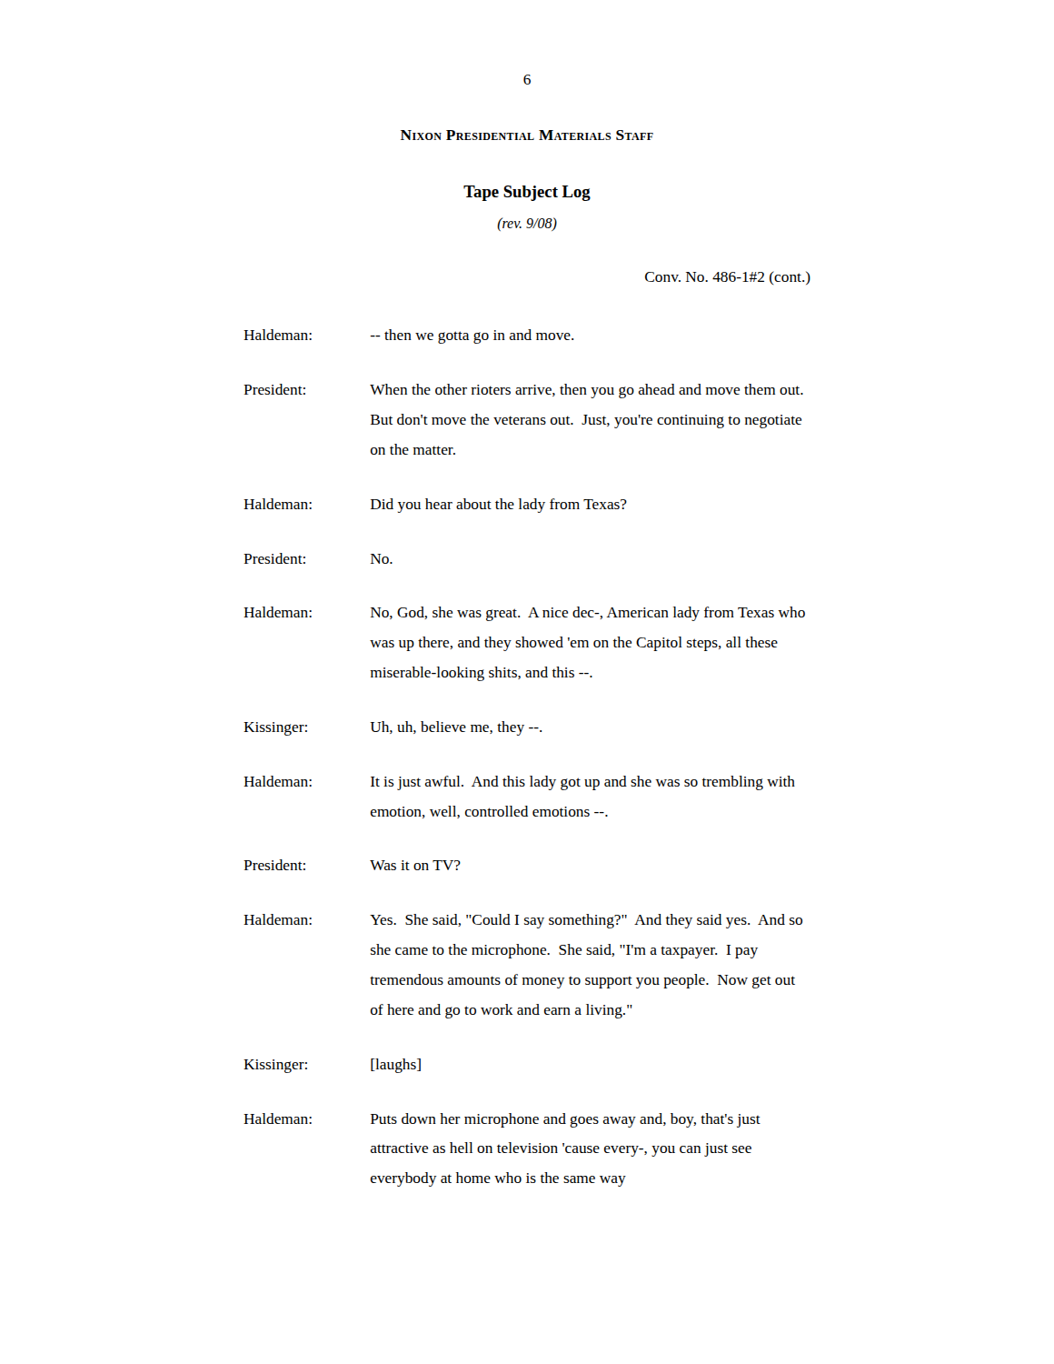6
Nixon Presidential Materials Staff
Tape Subject Log
(rev. 9/08)
Conv. No. 486-1#2 (cont.)
| Haldeman: | -- then we gotta go in and move. |
| President: | When the other rioters arrive, then you go ahead and move them out. But don't move the veterans out. Just, you're continuing to negotiate on the matter. |
| Haldeman: | Did you hear about the lady from Texas? |
| President: | No. |
| Haldeman: | No, God, she was great. A nice dec-, American lady from Texas who was up there, and they showed 'em on the Capitol steps, all these miserable-looking shits, and this --. |
| Kissinger: | Uh, uh, believe me, they --. |
| Haldeman: | It is just awful. And this lady got up and she was so trembling with emotion, well, controlled emotions --. |
| President: | Was it on TV? |
| Haldeman: | Yes. She said, "Could I say something?" And they said yes. And so she came to the microphone. She said, "I'm a taxpayer. I pay tremendous amounts of money to support you people. Now get out of here and go to work and earn a living." |
| Kissinger: | [laughs] |
| Haldeman: | Puts down her microphone and goes away and, boy, that's just attractive as hell on television 'cause every-, you can just see everybody at home who is the same way |